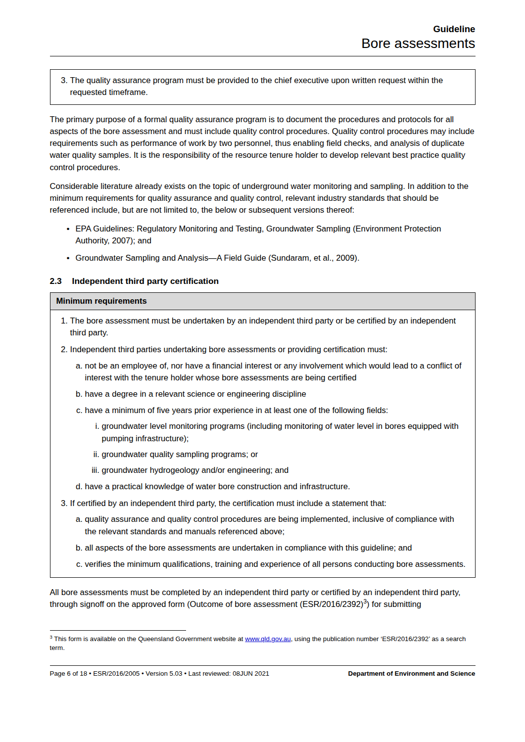Guideline
Bore assessments
The quality assurance program must be provided to the chief executive upon written request within the requested timeframe.
The primary purpose of a formal quality assurance program is to document the procedures and protocols for all aspects of the bore assessment and must include quality control procedures. Quality control procedures may include requirements such as performance of work by two personnel, thus enabling field checks, and analysis of duplicate water quality samples. It is the responsibility of the resource tenure holder to develop relevant best practice quality control procedures.
Considerable literature already exists on the topic of underground water monitoring and sampling. In addition to the minimum requirements for quality assurance and quality control, relevant industry standards that should be referenced include, but are not limited to, the below or subsequent versions thereof:
EPA Guidelines: Regulatory Monitoring and Testing, Groundwater Sampling (Environment Protection Authority, 2007); and
Groundwater Sampling and Analysis—A Field Guide (Sundaram, et al., 2009).
2.3 Independent third party certification
Minimum requirements
The bore assessment must be undertaken by an independent third party or be certified by an independent third party.
Independent third parties undertaking bore assessments or providing certification must:
not be an employee of, nor have a financial interest or any involvement which would lead to a conflict of interest with the tenure holder whose bore assessments are being certified
have a degree in a relevant science or engineering discipline
have a minimum of five years prior experience in at least one of the following fields:
groundwater level monitoring programs (including monitoring of water level in bores equipped with pumping infrastructure);
groundwater quality sampling programs; or
groundwater hydrogeology and/or engineering; and
have a practical knowledge of water bore construction and infrastructure.
If certified by an independent third party, the certification must include a statement that:
quality assurance and quality control procedures are being implemented, inclusive of compliance with the relevant standards and manuals referenced above;
all aspects of the bore assessments are undertaken in compliance with this guideline; and
verifies the minimum qualifications, training and experience of all persons conducting bore assessments.
All bore assessments must be completed by an independent third party or certified by an independent third party, through signoff on the approved form (Outcome of bore assessment (ESR/2016/2392)3) for submitting
3 This form is available on the Queensland Government website at www.qld.gov.au, using the publication number ‘ESR/2016/2392’ as a search term.
Page 6 of 18 • ESR/2016/2005 • Version 5.03 • Last reviewed: 08JUN 2021
Department of Environment and Science